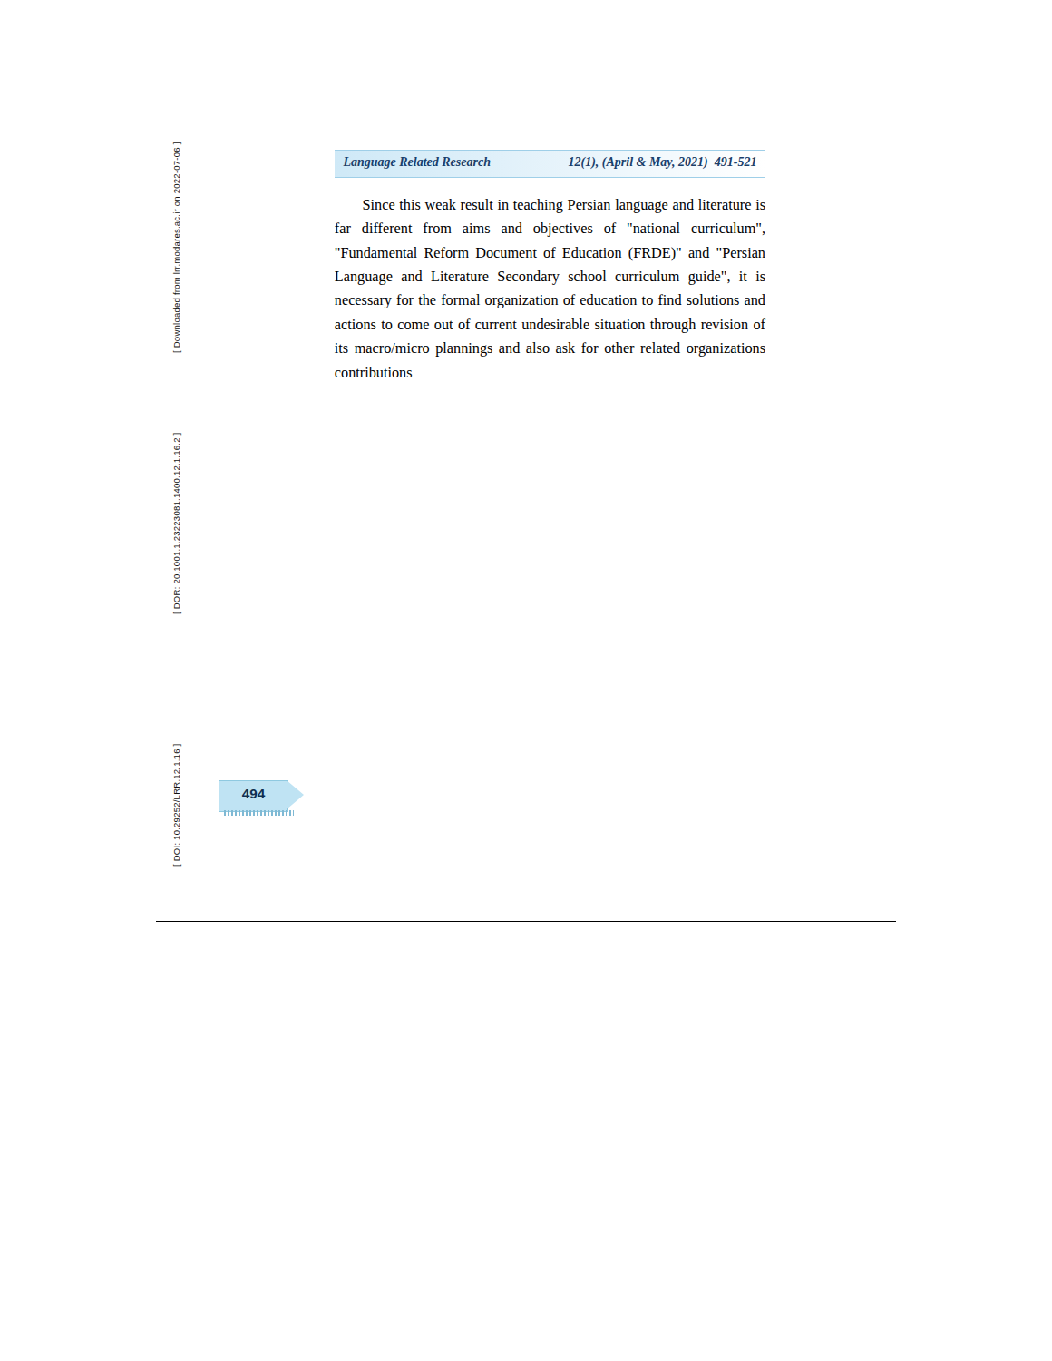[ Downloaded from lrr.modares.ac.ir on 2022-07-06 ]
[ DOR: 20.1001.1.23223081.1400.12.1.16.2 ]
[ DOI: 10.29252/LRR.12.1.16 ]
Language Related Research
12(1), (April & May, 2021) 491-521
Since this weak result in teaching Persian language and literature is far different from aims and objectives of "national curriculum", "Fundamental Reform Document of Education (FRDE)" and "Persian Language and Literature Secondary school curriculum guide", it is necessary for the formal organization of education to find solutions and actions to come out of current undesirable situation through revision of its macro/micro plannings and also ask for other related organizations contributions
494